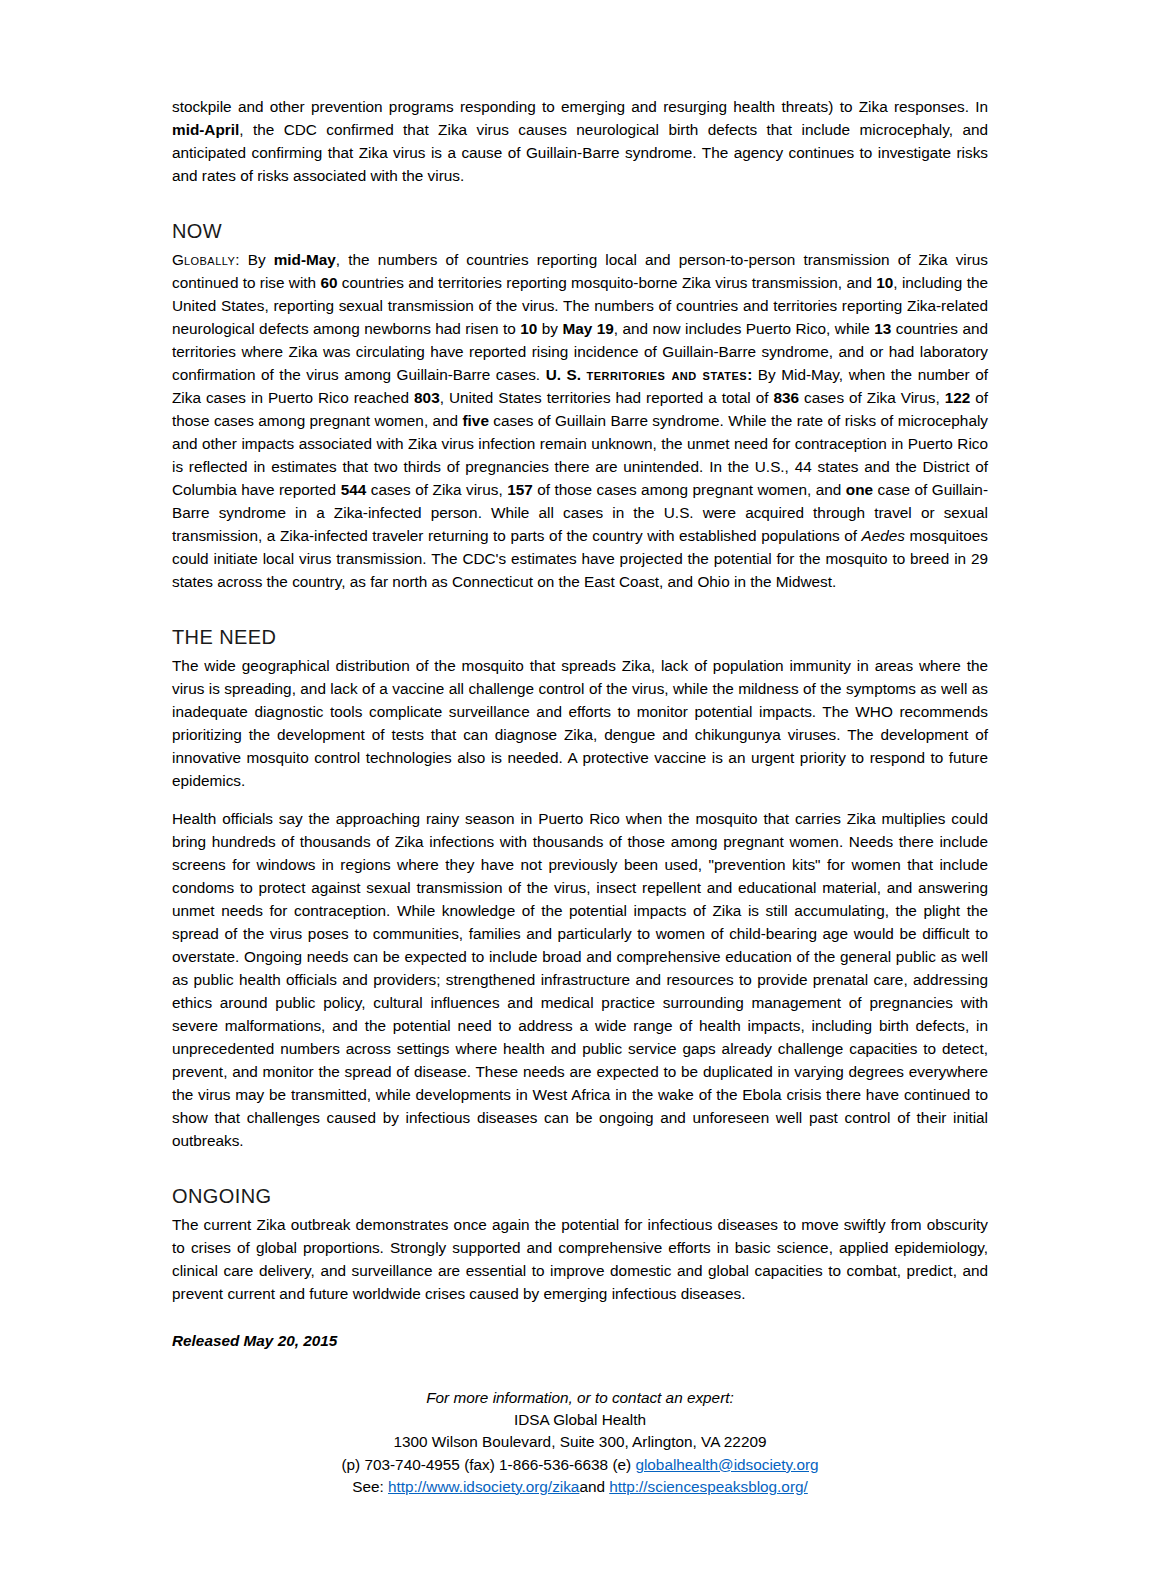stockpile and other prevention programs responding to emerging and resurging health threats) to Zika responses. In mid-April, the CDC confirmed that Zika virus causes neurological birth defects that include microcephaly, and anticipated confirming that Zika virus is a cause of Guillain-Barre syndrome. The agency continues to investigate risks and rates of risks associated with the virus.
Now
GLOBALLY: By mid-May, the numbers of countries reporting local and person-to-person transmission of Zika virus continued to rise with 60 countries and territories reporting mosquito-borne Zika virus transmission, and 10, including the United States, reporting sexual transmission of the virus. The numbers of countries and territories reporting Zika-related neurological defects among newborns had risen to 10 by May 19, and now includes Puerto Rico, while 13 countries and territories where Zika was circulating have reported rising incidence of Guillain-Barre syndrome, and or had laboratory confirmation of the virus among Guillain-Barre cases. U. S. TERRITORIES AND STATES: By Mid-May, when the number of Zika cases in Puerto Rico reached 803, United States territories had reported a total of 836 cases of Zika Virus, 122 of those cases among pregnant women, and five cases of Guillain Barre syndrome. While the rate of risks of microcephaly and other impacts associated with Zika virus infection remain unknown, the unmet need for contraception in Puerto Rico is reflected in estimates that two thirds of pregnancies there are unintended. In the U.S., 44 states and the District of Columbia have reported 544 cases of Zika virus, 157 of those cases among pregnant women, and one case of Guillain-Barre syndrome in a Zika-infected person. While all cases in the U.S. were acquired through travel or sexual transmission, a Zika-infected traveler returning to parts of the country with established populations of Aedes mosquitoes could initiate local virus transmission. The CDC's estimates have projected the potential for the mosquito to breed in 29 states across the country, as far north as Connecticut on the East Coast, and Ohio in the Midwest.
The need
The wide geographical distribution of the mosquito that spreads Zika, lack of population immunity in areas where the virus is spreading, and lack of a vaccine all challenge control of the virus, while the mildness of the symptoms as well as inadequate diagnostic tools complicate surveillance and efforts to monitor potential impacts. The WHO recommends prioritizing the development of tests that can diagnose Zika, dengue and chikungunya viruses. The development of innovative mosquito control technologies also is needed. A protective vaccine is an urgent priority to respond to future epidemics.
Health officials say the approaching rainy season in Puerto Rico when the mosquito that carries Zika multiplies could bring hundreds of thousands of Zika infections with thousands of those among pregnant women. Needs there include screens for windows in regions where they have not previously been used, "prevention kits" for women that include condoms to protect against sexual transmission of the virus, insect repellent and educational material, and answering unmet needs for contraception. While knowledge of the potential impacts of Zika is still accumulating, the plight the spread of the virus poses to communities, families and particularly to women of child-bearing age would be difficult to overstate. Ongoing needs can be expected to include broad and comprehensive education of the general public as well as public health officials and providers; strengthened infrastructure and resources to provide prenatal care, addressing ethics around public policy, cultural influences and medical practice surrounding management of pregnancies with severe malformations, and the potential need to address a wide range of health impacts, including birth defects, in unprecedented numbers across settings where health and public service gaps already challenge capacities to detect, prevent, and monitor the spread of disease. These needs are expected to be duplicated in varying degrees everywhere the virus may be transmitted, while developments in West Africa in the wake of the Ebola crisis there have continued to show that challenges caused by infectious diseases can be ongoing and unforeseen well past control of their initial outbreaks.
Ongoing
The current Zika outbreak demonstrates once again the potential for infectious diseases to move swiftly from obscurity to crises of global proportions. Strongly supported and comprehensive efforts in basic science, applied epidemiology, clinical care delivery, and surveillance are essential to improve domestic and global capacities to combat, predict, and prevent current and future worldwide crises caused by emerging infectious diseases.
Released May 20, 2015
For more information, or to contact an expert:
IDSA Global Health
1300 Wilson Boulevard, Suite 300, Arlington, VA 22209
(p) 703-740-4955 (fax) 1-866-536-6638 (e) globalhealth@idsociety.org
See: http://www.idsociety.org/zikaand http://sciencespeaksblog.org/